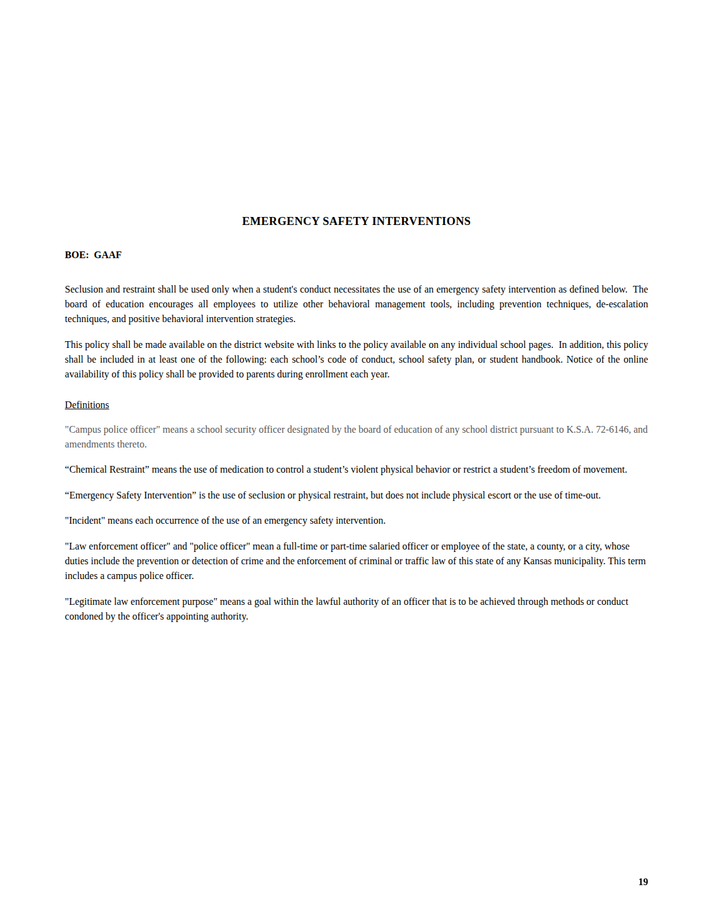EMERGENCY SAFETY INTERVENTIONS
BOE: GAAF
Seclusion and restraint shall be used only when a student's conduct necessitates the use of an emergency safety intervention as defined below. The board of education encourages all employees to utilize other behavioral management tools, including prevention techniques, de-escalation techniques, and positive behavioral intervention strategies.
This policy shall be made available on the district website with links to the policy available on any individual school pages. In addition, this policy shall be included in at least one of the following: each school’s code of conduct, school safety plan, or student handbook. Notice of the online availability of this policy shall be provided to parents during enrollment each year.
Definitions
"Campus police officer" means a school security officer designated by the board of education of any school district pursuant to K.S.A. 72-6146, and amendments thereto.
“Chemical Restraint” means the use of medication to control a student’s violent physical behavior or restrict a student’s freedom of movement.
“Emergency Safety Intervention” is the use of seclusion or physical restraint, but does not include physical escort or the use of time-out.
"Incident" means each occurrence of the use of an emergency safety intervention.
"Law enforcement officer" and "police officer" mean a full-time or part-time salaried officer or employee of the state, a county, or a city, whose duties include the prevention or detection of crime and the enforcement of criminal or traffic law of this state of any Kansas municipality. This term includes a campus police officer.
"Legitimate law enforcement purpose" means a goal within the lawful authority of an officer that is to be achieved through methods or conduct condoned by the officer's appointing authority.
19